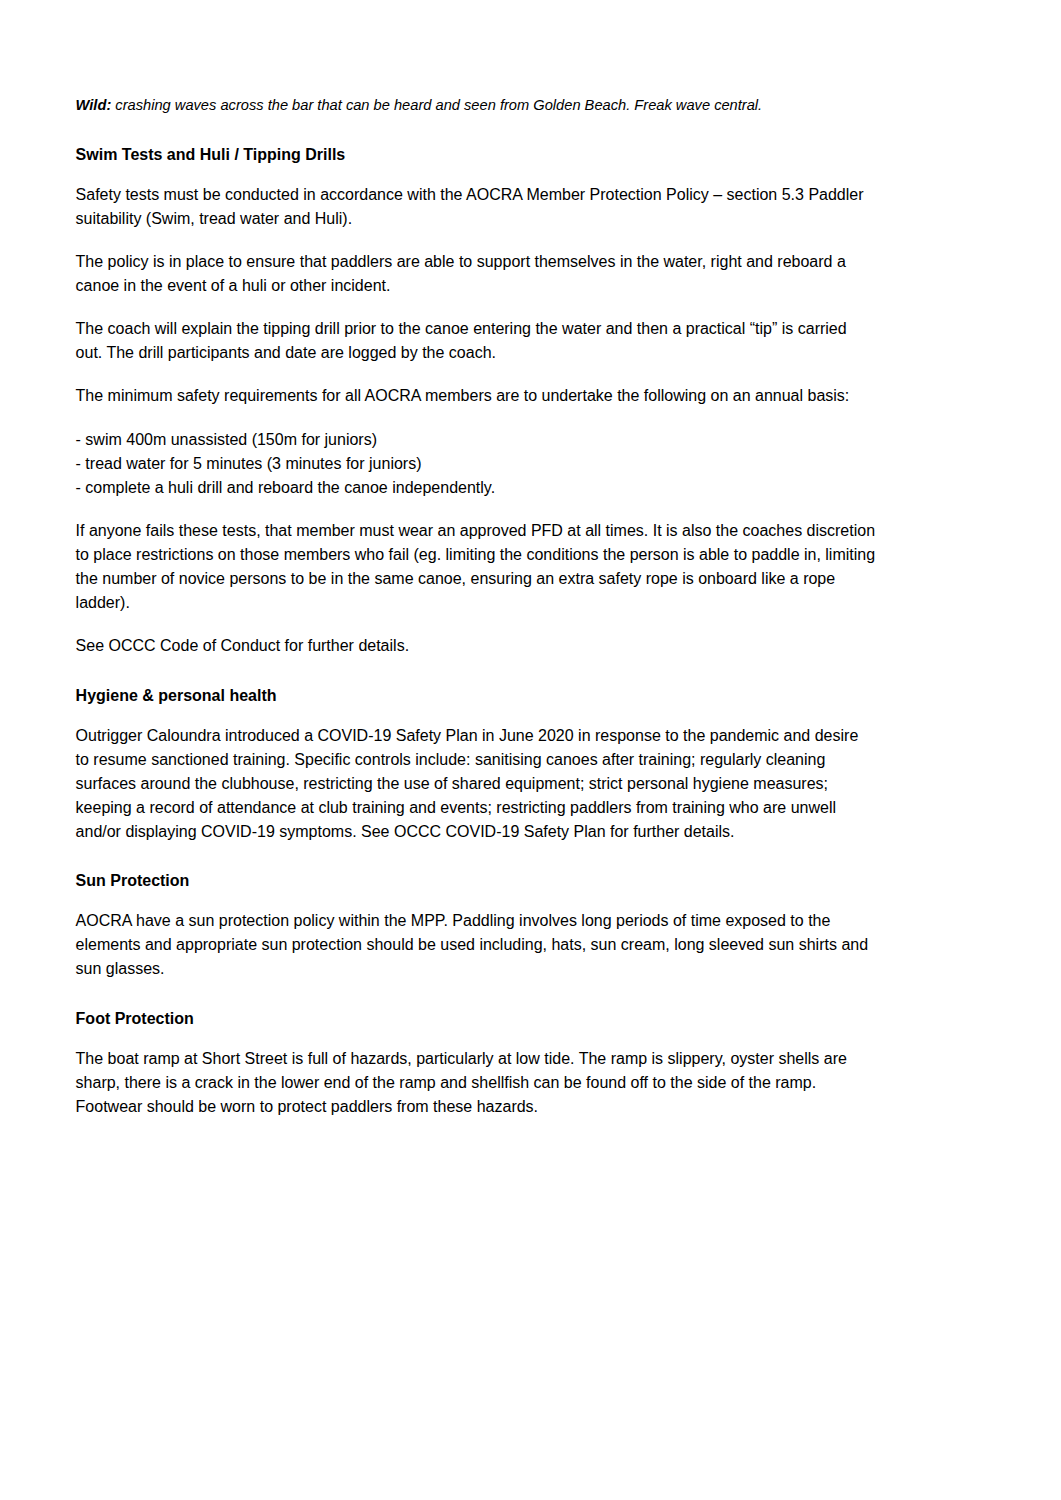Wild: crashing waves across the bar that can be heard and seen from Golden Beach. Freak wave central.
Swim Tests and Huli / Tipping Drills
Safety tests must be conducted in accordance with the AOCRA Member Protection Policy – section 5.3 Paddler suitability (Swim, tread water and Huli).
The policy is in place to ensure that paddlers are able to support themselves in the water, right and reboard a canoe in the event of a huli or other incident.
The coach will explain the tipping drill prior to the canoe entering the water and then a practical “tip” is carried out. The drill participants and date are logged by the coach.
The minimum safety requirements for all AOCRA members are to undertake the following on an annual basis:
- swim 400m unassisted (150m for juniors)
- tread water for 5 minutes (3 minutes for juniors)
- complete a huli drill and reboard the canoe independently.
If anyone fails these tests, that member must wear an approved PFD at all times. It is also the coaches discretion to place restrictions on those members who fail (eg. limiting the conditions the person is able to paddle in, limiting the number of novice persons to be in the same canoe, ensuring an extra safety rope is onboard like a rope ladder).
See OCCC Code of Conduct for further details.
Hygiene & personal health
Outrigger Caloundra introduced a COVID-19 Safety Plan in June 2020 in response to the pandemic and desire to resume sanctioned training. Specific controls include: sanitising canoes after training; regularly cleaning surfaces around the clubhouse, restricting the use of shared equipment; strict personal hygiene measures; keeping a record of attendance at club training and events; restricting paddlers from training who are unwell and/or displaying COVID-19 symptoms. See OCCC COVID-19 Safety Plan for further details.
Sun Protection
AOCRA have a sun protection policy within the MPP. Paddling involves long periods of time exposed to the elements and appropriate sun protection should be used including, hats, sun cream, long sleeved sun shirts and sun glasses.
Foot Protection
The boat ramp at Short Street is full of hazards, particularly at low tide. The ramp is slippery, oyster shells are sharp, there is a crack in the lower end of the ramp and shellfish can be found off to the side of the ramp. Footwear should be worn to protect paddlers from these hazards.